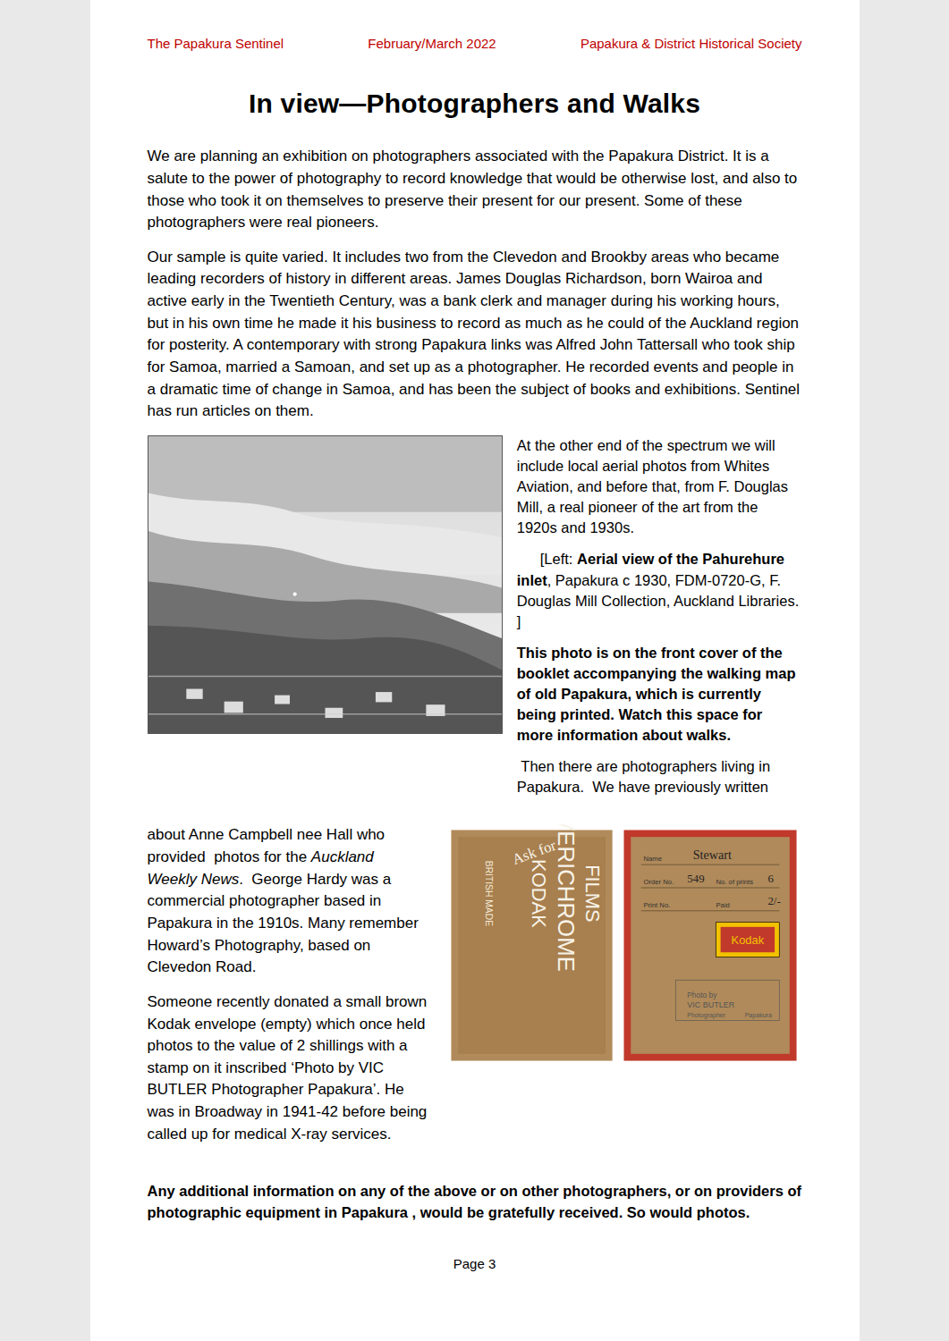The Papakura Sentinel February/March 2022 Papakura & District Historical Society
In view—Photographers and Walks
We are planning an exhibition on photographers associated with the Papakura District. It is a salute to the power of photography to record knowledge that would be otherwise lost, and also to those who took it on themselves to preserve their present for our present. Some of these photographers were real pioneers.
Our sample is quite varied. It includes two from the Clevedon and Brookby areas who became leading recorders of history in different areas. James Douglas Richardson, born Wairoa and active early in the Twentieth Century, was a bank clerk and manager during his working hours, but in his own time he made it his business to record as much as he could of the Auckland region for posterity. A contemporary with strong Papakura links was Alfred John Tattersall who took ship for Samoa, married a Samoan, and set up as a photographer. He recorded events and people in a dramatic time of change in Samoa, and has been the subject of books and exhibitions. Sentinel has run articles on them.
At the other end of the spectrum we will include local aerial photos from Whites Aviation, and before that, from F. Douglas Mill, a real pioneer of the art from the 1920s and 1930s.
[Left: Aerial view of the Pahurehure inlet, Papakura c 1930, FDM-0720-G, F. Douglas Mill Collection, Auckland Libraries. ]
This photo is on the front cover of the booklet accompanying the walking map of old Papakura, which is currently being printed. Watch this space for more information about walks.
Then there are photographers living in Papakura. We have previously written
about Anne Campbell nee Hall who provided photos for the Auckland Weekly News. George Hardy was a commercial photographer based in Papakura in the 1910s. Many remember Howard’s Photography, based on Clevedon Road.
Someone recently donated a small brown Kodak envelope (empty) which once held photos to the value of 2 shillings with a stamp on it inscribed ‘Photo by VIC BUTLER Photographer Papakura’. He was in Broadway in 1941-42 before being called up for medical X-ray services.
Any additional information on any of the above or on other photographers, or on providers of photographic equipment in Papakura , would be gratefully received. So would photos.
Page 3